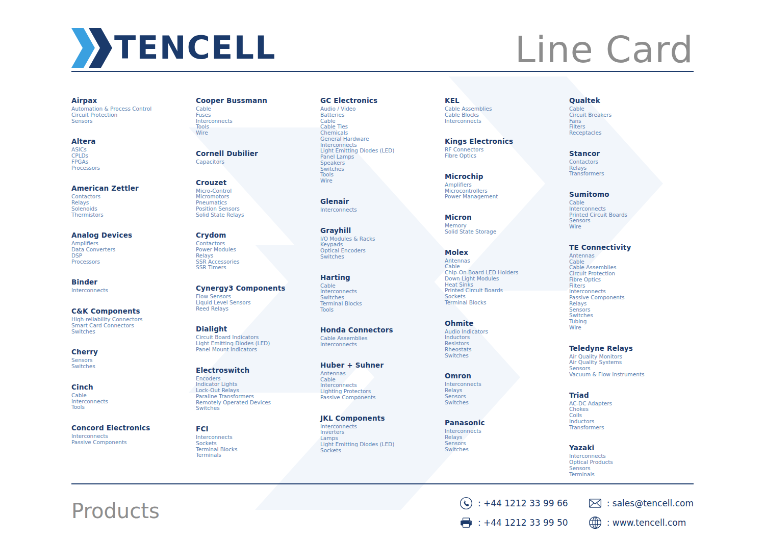TENCELL
Line Card
Airpax
Automation & Process Control
Circuit Protection
Sensors
Altera
ASICs
CPLDs
FPGAs
Processors
American Zettler
Contactors
Relays
Solenoids
Thermistors
Analog Devices
Amplifiers
Data Converters
DSP
Processors
Binder
Interconnects
C&K Components
High-reliability Connectors
Smart Card Connectors
Switches
Cherry
Sensors
Switches
Cinch
Cable
Interconnects
Tools
Concord Electronics
Interconnects
Passive Components
Cooper Bussmann
Cable
Fuses
Interconnects
Tools
Wire
Cornell Dubilier
Capacitors
Crouzet
Micro-Control
Micromotors
Pneumatics
Position Sensors
Solid State Relays
Crydom
Contactors
Power Modules
Relays
SSR Accessories
SSR Timers
Cynergy3 Components
Flow Sensors
Liquid Level Sensors
Reed Relays
Dialight
Circuit Board Indicators
Light Emitting Diodes (LED)
Panel Mount Indicators
Electroswitch
Encoders
Indicator Lights
Lock-Out Relays
Paraline Transformers
Remotely Operated Devices
Switches
FCI
Interconnects
Sockets
Terminal Blocks
Terminals
GC Electronics
Audio / Video
Batteries
Cable
Cable Ties
Chemicals
General Hardware
Interconnects
Light Emitting Diodes (LED)
Panel Lamps
Speakers
Switches
Tools
Wire
Glenair
Interconnects
Grayhill
I/O Modules & Racks
Keypads
Optical Encoders
Switches
Harting
Cable
Interconnects
Switches
Terminal Blocks
Tools
Honda Connectors
Cable Assemblies
Interconnects
Huber + Suhner
Antennas
Cable
Interconnects
Lighting Protectors
Passive Components
JKL Components
Interconnects
Inverters
Lamps
Light Emitting Diodes (LED)
Sockets
KEL
Cable Assemblies
Cable Blocks
Interconnects
Kings Electronics
RF Connectors
Fibre Optics
Microchip
Amplifiers
Microcontrollers
Power Management
Micron
Memory
Solid State Storage
Molex
Antennas
Cable
Chip-On-Board LED Holders
Down Light Modules
Heat Sinks
Printed Circuit Boards
Sockets
Terminal Blocks
Ohmite
Audio Indicators
Inductors
Resistors
Rheostats
Switches
Omron
Interconnects
Relays
Sensors
Switches
Panasonic
Interconnects
Relays
Sensors
Switches
Qualtek
Cable
Circuit Breakers
Fans
Filters
Receptacles
Stancor
Contactors
Relays
Transformers
Sumitomo
Cable
Interconnects
Printed Circuit Boards
Sensors
Wire
TE Connectivity
Antennas
Cable
Cable Assemblies
Circuit Protection
Fibre Optics
Filters
Interconnects
Passive Components
Relays
Sensors
Switches
Tubing
Wire
Teledyne Relays
Air Quality Monitors
Air Quality Systems
Sensors
Vacuum & Flow Instruments
Triad
AC-DC Adapters
Chokes
Coils
Inductors
Transformers
Yazaki
Interconnects
Optical Products
Sensors
Terminals
Products
: +44 1212 33 99 66
: sales@tencell.com
: +44 1212 33 99 50
: www.tencell.com